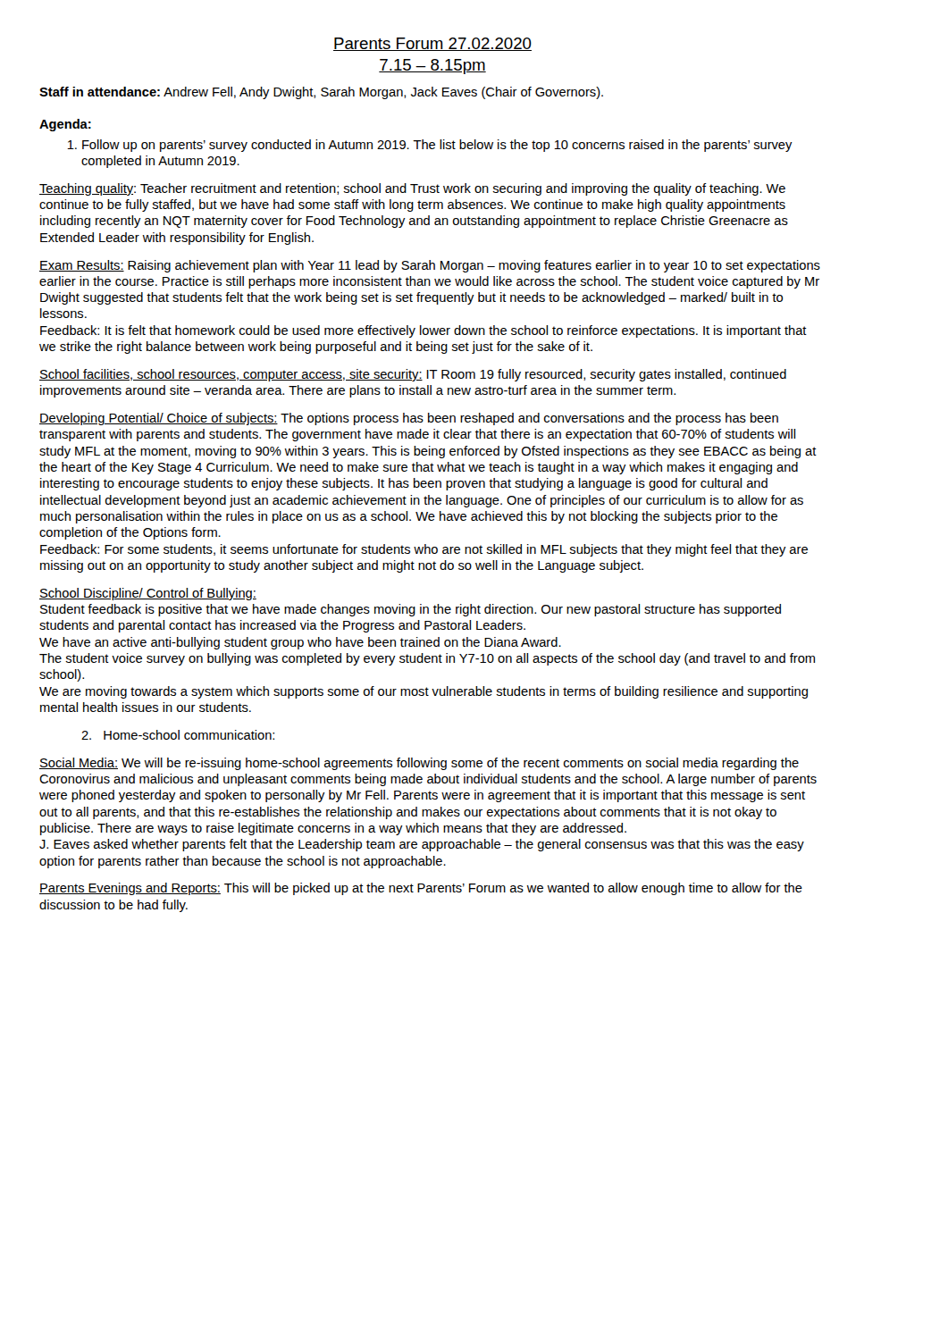Parents Forum 27.02.20207.15 – 8.15pm
Staff in attendance: Andrew Fell, Andy Dwight, Sarah Morgan, Jack Eaves (Chair of Governors).
Agenda:
Follow up on parents’ survey conducted in Autumn 2019. The list below is the top 10 concerns raised in the parents’ survey completed in Autumn 2019.
Teaching quality: Teacher recruitment and retention; school and Trust work on securing and improving the quality of teaching. We continue to be fully staffed, but we have had some staff with long term absences. We continue to make high quality appointments including recently an NQT maternity cover for Food Technology and an outstanding appointment to replace Christie Greenacre as Extended Leader with responsibility for English.
Exam Results: Raising achievement plan with Year 11 lead by Sarah Morgan – moving features earlier in to year 10 to set expectations earlier in the course. Practice is still perhaps more inconsistent than we would like across the school. The student voice captured by Mr Dwight suggested that students felt that the work being set is set frequently but it needs to be acknowledged – marked/ built in to lessons.
Feedback: It is felt that homework could be used more effectively lower down the school to reinforce expectations. It is important that we strike the right balance between work being purposeful and it being set just for the sake of it.
School facilities, school resources, computer access, site security: IT Room 19 fully resourced, security gates installed, continued improvements around site – veranda area. There are plans to install a new astro-turf area in the summer term.
Developing Potential/ Choice of subjects: The options process has been reshaped and conversations and the process has been transparent with parents and students. The government have made it clear that there is an expectation that 60-70% of students will study MFL at the moment, moving to 90% within 3 years. This is being enforced by Ofsted inspections as they see EBACC as being at the heart of the Key Stage 4 Curriculum. We need to make sure that what we teach is taught in a way which makes it engaging and interesting to encourage students to enjoy these subjects. It has been proven that studying a language is good for cultural and intellectual development beyond just an academic achievement in the language. One of principles of our curriculum is to allow for as much personalisation within the rules in place on us as a school. We have achieved this by not blocking the subjects prior to the completion of the Options form.
Feedback: For some students, it seems unfortunate for students who are not skilled in MFL subjects that they might feel that they are missing out on an opportunity to study another subject and might not do so well in the Language subject.
School Discipline/ Control of Bullying:
Student feedback is positive that we have made changes moving in the right direction. Our new pastoral structure has supported students and parental contact has increased via the Progress and Pastoral Leaders.
We have an active anti-bullying student group who have been trained on the Diana Award.
The student voice survey on bullying was completed by every student in Y7-10 on all aspects of the school day (and travel to and from school).
We are moving towards a system which supports some of our most vulnerable students in terms of building resilience and supporting mental health issues in our students.
2. Home-school communication:
Social Media: We will be re-issuing home-school agreements following some of the recent comments on social media regarding the Coronovirus and malicious and unpleasant comments being made about individual students and the school. A large number of parents were phoned yesterday and spoken to personally by Mr Fell. Parents were in agreement that it is important that this message is sent out to all parents, and that this re-establishes the relationship and makes our expectations about comments that it is not okay to publicise. There are ways to raise legitimate concerns in a way which means that they are addressed.
J. Eaves asked whether parents felt that the Leadership team are approachable – the general consensus was that this was the easy option for parents rather than because the school is not approachable.
Parents Evenings and Reports: This will be picked up at the next Parents’ Forum as we wanted to allow enough time to allow for the discussion to be had fully.